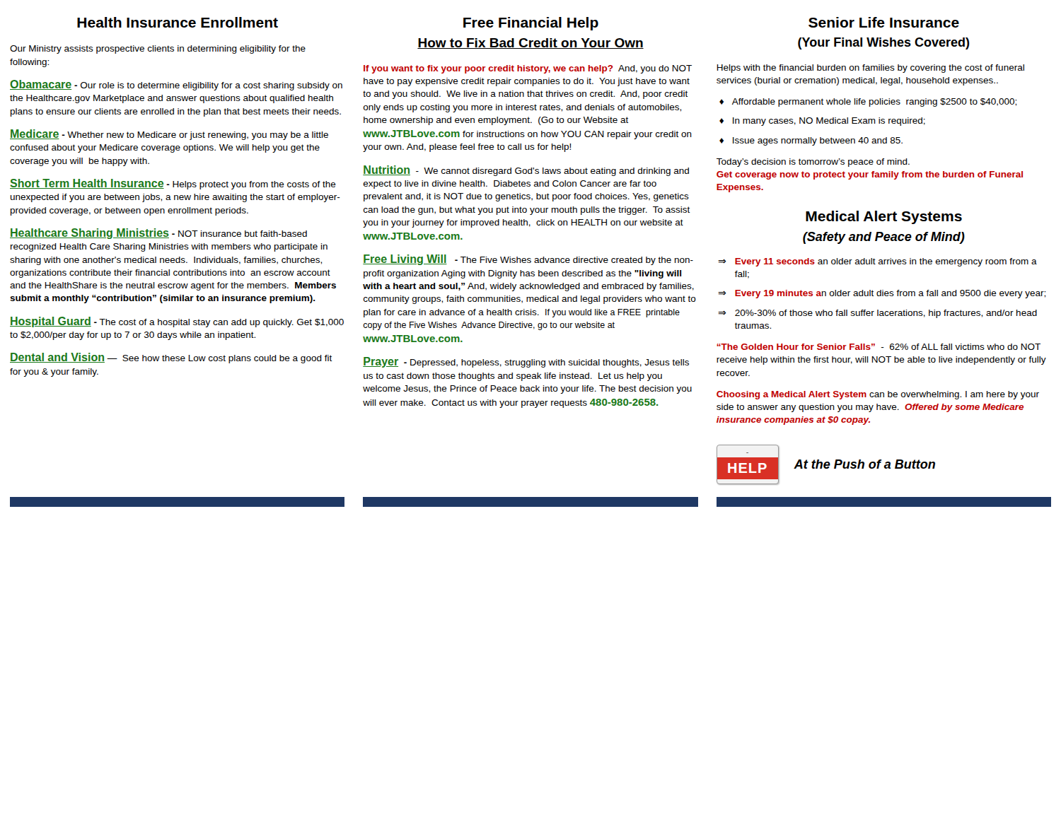Health Insurance Enrollment
Our Ministry assists prospective clients in determining eligibility for the following:
Obamacare - Our role is to determine eligibility for a cost sharing subsidy on the Healthcare.gov Marketplace and answer questions about qualified health plans to ensure our clients are enrolled in the plan that best meets their needs.
Medicare - Whether new to Medicare or just renewing, you may be a little confused about your Medicare coverage options. We will help you get the coverage you will be happy with.
Short Term Health Insurance - Helps protect you from the costs of the unexpected if you are between jobs, a new hire awaiting the start of employer-provided coverage, or between open enrollment periods.
Healthcare Sharing Ministries - NOT insurance but faith-based recognized Health Care Sharing Ministries with members who participate in sharing with one another's medical needs. Individuals, families, churches, organizations contribute their financial contributions into an escrow account and the HealthShare is the neutral escrow agent for the members. Members submit a monthly “contribution” (similar to an insurance premium).
Hospital Guard - The cost of a hospital stay can add up quickly. Get $1,000 to $2,000/per day for up to 7 or 30 days while an inpatient.
Dental and Vision — See how these Low cost plans could be a good fit for you & your family.
Free Financial Help
How to Fix Bad Credit on Your Own
If you want to fix your poor credit history, we can help? And, you do NOT have to pay expensive credit repair companies to do it. You just have to want to and you should. We live in a nation that thrives on credit. And, poor credit only ends up costing you more in interest rates, and denials of automobiles, home ownership and even employment. (Go to our Website at www.JTBLove.com for instructions on how YOU CAN repair your credit on your own. And, please feel free to call us for help!
Nutrition - We cannot disregard God's laws about eating and drinking and expect to live in divine health. Diabetes and Colon Cancer are far too prevalent and, it is NOT due to genetics, but poor food choices. Yes, genetics can load the gun, but what you put into your mouth pulls the trigger. To assist you in your journey for improved health, click on HEALTH on our website at www.JTBLove.com.
Free Living Will - The Five Wishes advance directive created by the non-profit organization Aging with Dignity has been described as the "living will with a heart and soul,” And, widely acknowledged and embraced by families, community groups, faith communities, medical and legal providers who want to plan for care in advance of a health crisis. If you would like a FREE printable copy of the Five Wishes Advance Directive, go to our website at www.JTBLove.com.
Prayer - Depressed, hopeless, struggling with suicidal thoughts, Jesus tells us to cast down those thoughts and speak life instead. Let us help you welcome Jesus, the Prince of Peace back into your life. The best decision you will ever make. Contact us with your prayer requests 480-980-2658.
Senior Life Insurance
(Your Final Wishes Covered)
Helps with the financial burden on families by covering the cost of funeral services (burial or cremation) medical, legal, household expenses..
Affordable permanent whole life policies ranging $2500 to $40,000;
In many cases, NO Medical Exam is required;
Issue ages normally between 40 and 85.
Today’s decision is tomorrow’s peace of mind.
Get coverage now to protect your family from the burden of Funeral Expenses.
Medical Alert Systems
(Safety and Peace of Mind)
Every 11 seconds an older adult arrives in the emergency room from a fall;
Every 19 minutes an older adult dies from a fall and 9500 die every year;
20%-30% of those who fall suffer lacerations, hip fractures, and/or head traumas.
“The Golden Hour for Senior Falls” - 62% of ALL fall victims who do NOT receive help within the first hour, will NOT be able to live independently or fully recover.
Choosing a Medical Alert System can be overwhelming. I am here by your side to answer any question you may have. Offered by some Medicare insurance companies at $0 copay.
-
HELP
At the Push of a Button